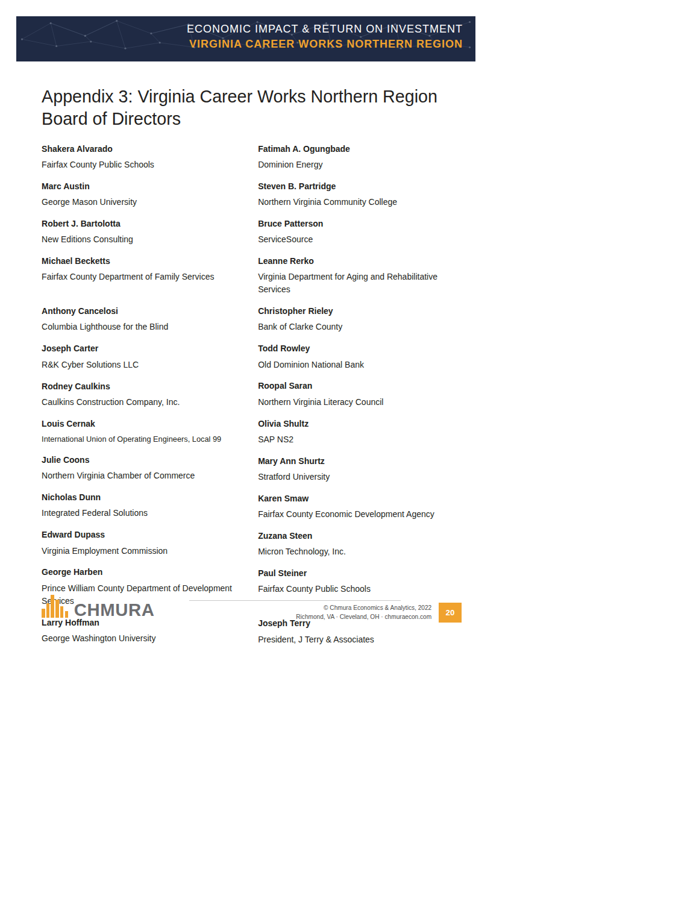ECONOMIC IMPACT & RETURN ON INVESTMENT
VIRGINIA CAREER WORKS NORTHERN REGION
Appendix 3: Virginia Career Works Northern Region Board of Directors
Shakera Alvarado
Fairfax County Public Schools
Marc Austin
George Mason University
Robert J. Bartolotta
New Editions Consulting
Michael Becketts
Fairfax County Department of Family Services
Anthony Cancelosi
Columbia Lighthouse for the Blind
Joseph Carter
R&K Cyber Solutions LLC
Rodney Caulkins
Caulkins Construction Company, Inc.
Louis Cernak
International Union of Operating Engineers, Local 99
Julie Coons
Northern Virginia Chamber of Commerce
Nicholas Dunn
Integrated Federal Solutions
Edward Dupass
Virginia Employment Commission
George Harben
Prince William County Department of Development Services
Larry Hoffman
George Washington University
Fatimah A. Ogungbade
Dominion Energy
Steven B. Partridge
Northern Virginia Community College
Bruce Patterson
ServiceSource
Leanne Rerko
Virginia Department for Aging and Rehabilitative Services
Christopher Rieley
Bank of Clarke County
Todd Rowley
Old Dominion National Bank
Roopal Saran
Northern Virginia Literacy Council
Olivia Shultz
SAP NS2
Mary Ann Shurtz
Stratford University
Karen Smaw
Fairfax County Economic Development Agency
Zuzana Steen
Micron Technology, Inc.
Paul Steiner
Fairfax County Public Schools
Joseph Terry
President, J Terry & Associates
CHMURA
© Chmura Economics & Analytics, 2022
Richmond, VA · Cleveland, OH · chmuraecon.com
20